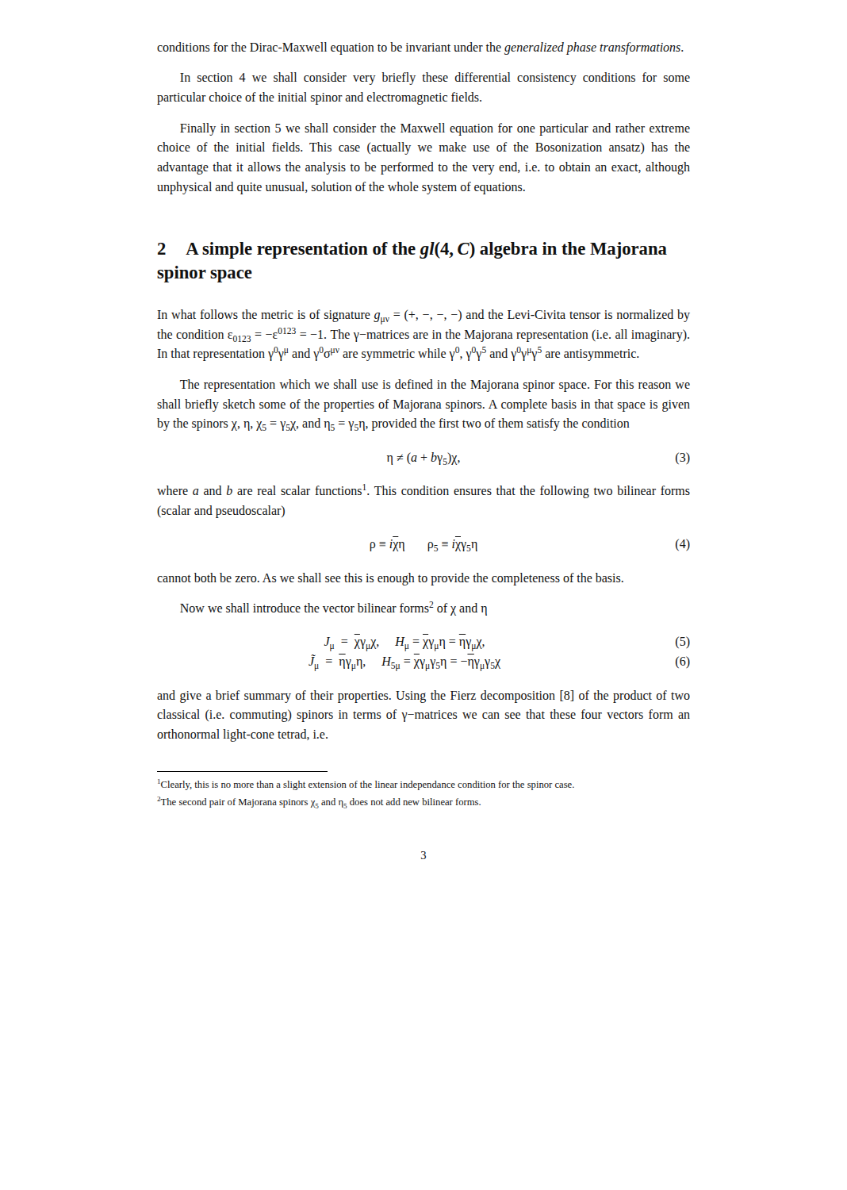conditions for the Dirac-Maxwell equation to be invariant under the generalized phase transformations.
In section 4 we shall consider very briefly these differential consistency conditions for some particular choice of the initial spinor and electromagnetic fields.
Finally in section 5 we shall consider the Maxwell equation for one particular and rather extreme choice of the initial fields. This case (actually we make use of the Bosonization ansatz) has the advantage that it allows the analysis to be performed to the very end, i.e. to obtain an exact, although unphysical and quite unusual, solution of the whole system of equations.
2 A simple representation of the gl(4, C) algebra in the Majorana spinor space
In what follows the metric is of signature gμν = (+, −, −, −) and the Levi-Civita tensor is normalized by the condition ε0123 = −ε0123 = −1. The γ−matrices are in the Majorana representation (i.e. all imaginary). In that representation γ0γμ and γ0σμν are symmetric while γ0, γ0γ5 and γ0γμγ5 are antisymmetric.
The representation which we shall use is defined in the Majorana spinor space. For this reason we shall briefly sketch some of the properties of Majorana spinors. A complete basis in that space is given by the spinors χ, η, χ5 = γ5χ, and η5 = γ5η, provided the first two of them satisfy the condition
η ≠ (a + bγ5)χ, (3)
where a and b are real scalar functions1. This condition ensures that the following two bilinear forms (scalar and pseudoscalar)
ρ ≡ iχη ρ5 ≡ iχγ5η (4)
cannot both be zero. As we shall see this is enough to provide the completeness of the basis.
Now we shall introduce the vector bilinear forms2 of χ and η
Jμ = χγμχ, Hμ = χγμη = ηγμχ, (5)
J̃μ = ηγμη, H5μ = χγμγ5η = −ηγμγ5χ (6)
and give a brief summary of their properties. Using the Fierz decomposition [8] of the product of two classical (i.e. commuting) spinors in terms of γ−matrices we can see that these four vectors form an orthonormal light-cone tetrad, i.e.
1Clearly, this is no more than a slight extension of the linear independance condition for the spinor case.
2The second pair of Majorana spinors χ5 and η5 does not add new bilinear forms.
3